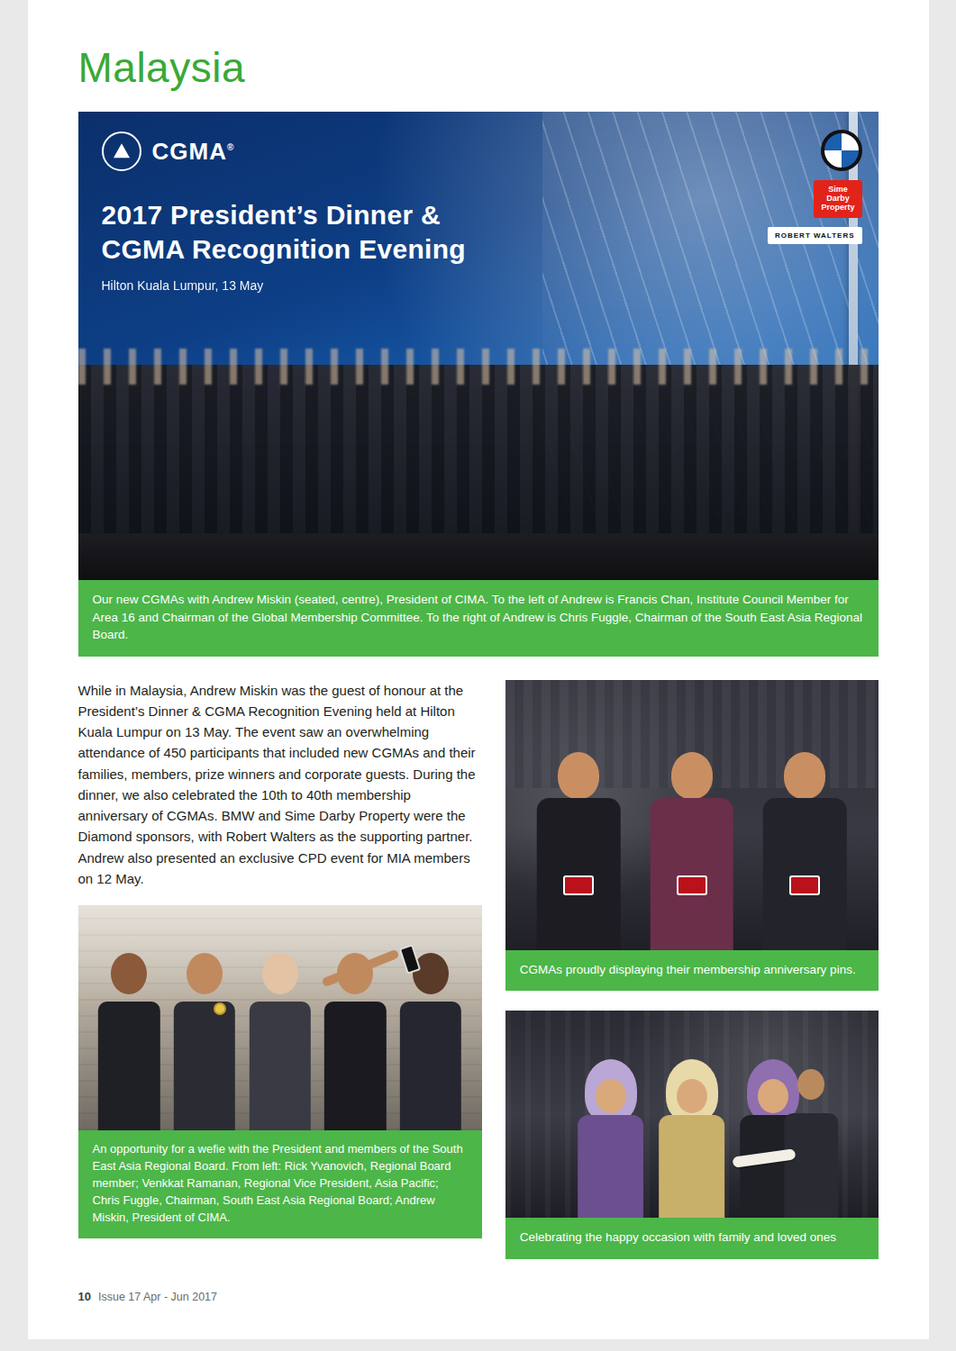Malaysia
CGMA®
2017 President’s Dinner &
CGMA Recognition Evening
Hilton Kuala Lumpur, 13 May
Sime
Darby
Property
ROBERT WALTERS
Our new CGMAs with Andrew Miskin (seated, centre), President of CIMA. To the left of Andrew is Francis Chan, Institute Council Member for Area 16 and Chairman of the Global Membership Committee. To the right of Andrew is Chris Fuggle, Chairman of the South East Asia Regional Board.
While in Malaysia, Andrew Miskin was the guest of honour at the President’s Dinner & CGMA Recognition Evening held at Hilton Kuala Lumpur on 13 May. The event saw an overwhelming attendance of 450 participants that included new CGMAs and their families, members, prize winners and corporate guests. During the dinner, we also celebrated the 10th to 40th membership anniversary of CGMAs. BMW and Sime Darby Property were the Diamond sponsors, with Robert Walters as the supporting partner. Andrew also presented an exclusive CPD event for MIA members on 12 May.
An opportunity for a wefie with the President and members of the South East Asia Regional Board. From left: Rick Yvanovich, Regional Board member; Venkkat Ramanan, Regional Vice President, Asia Pacific; Chris Fuggle, Chairman, South East Asia Regional Board; Andrew Miskin, President of CIMA.
CGMAs proudly displaying their membership anniversary pins.
Celebrating the happy occasion with family and loved ones
10 Issue 17 Apr - Jun 2017